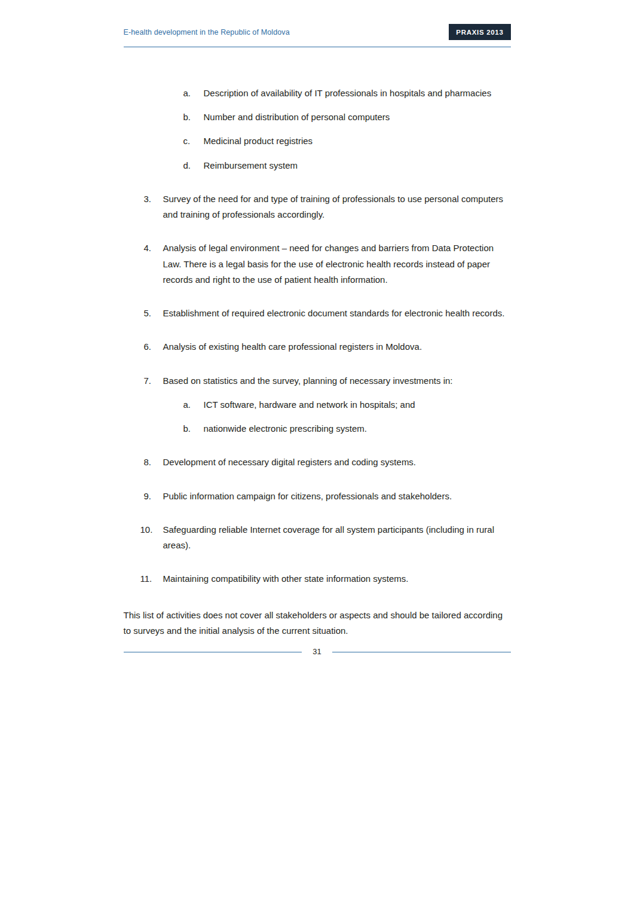E-health development in the Republic of Moldova
PRAXIS 2013
a. Description of availability of IT professionals in hospitals and pharmacies
b. Number and distribution of personal computers
c. Medicinal product registries
d. Reimbursement system
3. Survey of the need for and type of training of professionals to use personal computers and training of professionals accordingly.
4. Analysis of legal environment – need for changes and barriers from Data Protection Law. There is a legal basis for the use of electronic health records instead of paper records and right to the use of patient health information.
5. Establishment of required electronic document standards for electronic health records.
6. Analysis of existing health care professional registers in Moldova.
7. Based on statistics and the survey, planning of necessary investments in:
a. ICT software, hardware and network in hospitals; and
b. nationwide electronic prescribing system.
8. Development of necessary digital registers and coding systems.
9. Public information campaign for citizens, professionals and stakeholders.
10. Safeguarding reliable Internet coverage for all system participants (including in rural areas).
11. Maintaining compatibility with other state information systems.
This list of activities does not cover all stakeholders or aspects and should be tailored according to surveys and the initial analysis of the current situation.
31